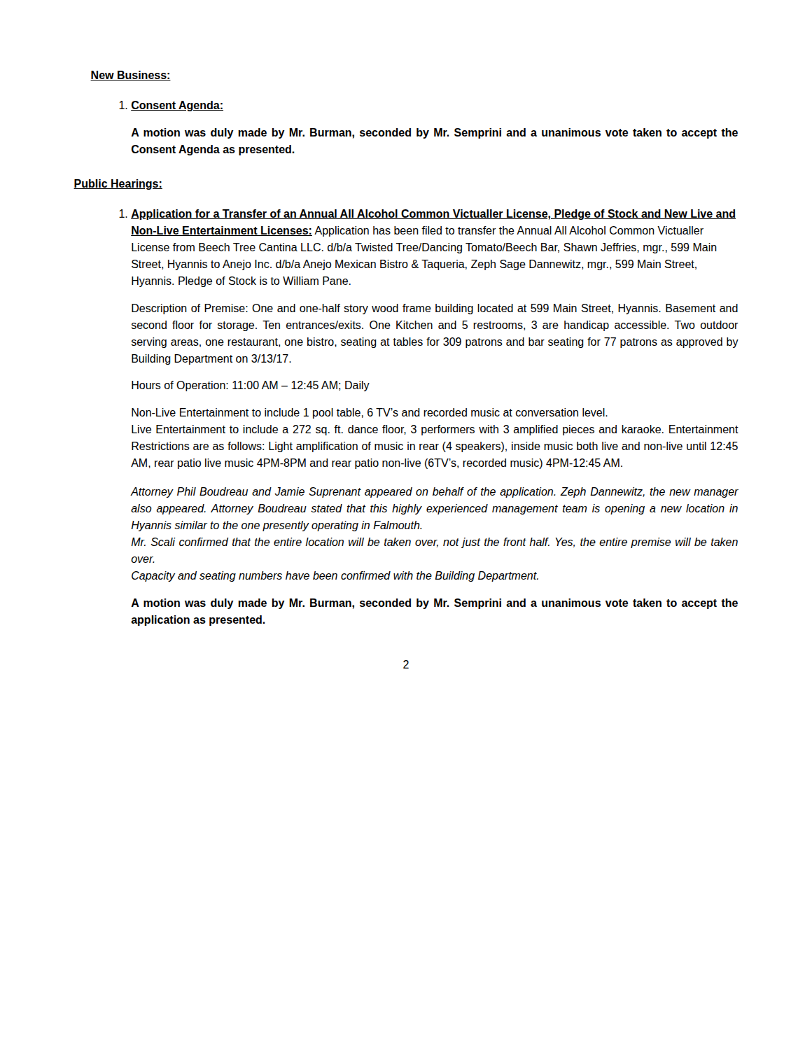New Business:
Consent Agenda:
A motion was duly made by Mr. Burman, seconded by Mr. Semprini and a unanimous vote taken to accept the Consent Agenda as presented.
Public Hearings:
Application for a Transfer of an Annual All Alcohol Common Victualler License, Pledge of Stock and New Live and Non-Live Entertainment Licenses: Application has been filed to transfer the Annual All Alcohol Common Victualler License from Beech Tree Cantina LLC. d/b/a Twisted Tree/Dancing Tomato/Beech Bar, Shawn Jeffries, mgr., 599 Main Street, Hyannis to Anejo Inc. d/b/a Anejo Mexican Bistro & Taqueria, Zeph Sage Dannewitz, mgr., 599 Main Street, Hyannis. Pledge of Stock is to William Pane.
Description of Premise: One and one-half story wood frame building located at 599 Main Street, Hyannis. Basement and second floor for storage. Ten entrances/exits. One Kitchen and 5 restrooms, 3 are handicap accessible. Two outdoor serving areas, one restaurant, one bistro, seating at tables for 309 patrons and bar seating for 77 patrons as approved by Building Department on 3/13/17.
Hours of Operation: 11:00 AM – 12:45 AM; Daily
Non-Live Entertainment to include 1 pool table, 6 TV’s and recorded music at conversation level.
Live Entertainment to include a 272 sq. ft. dance floor, 3 performers with 3 amplified pieces and karaoke. Entertainment Restrictions are as follows: Light amplification of music in rear (4 speakers), inside music both live and non-live until 12:45 AM, rear patio live music 4PM-8PM and rear patio non-live (6TV’s, recorded music) 4PM-12:45 AM.
Attorney Phil Boudreau and Jamie Suprenant appeared on behalf of the application. Zeph Dannewitz, the new manager also appeared. Attorney Boudreau stated that this highly experienced management team is opening a new location in Hyannis similar to the one presently operating in Falmouth.
Mr. Scali confirmed that the entire location will be taken over, not just the front half. Yes, the entire premise will be taken over.
Capacity and seating numbers have been confirmed with the Building Department.
A motion was duly made by Mr. Burman, seconded by Mr. Semprini and a unanimous vote taken to accept the application as presented.
2